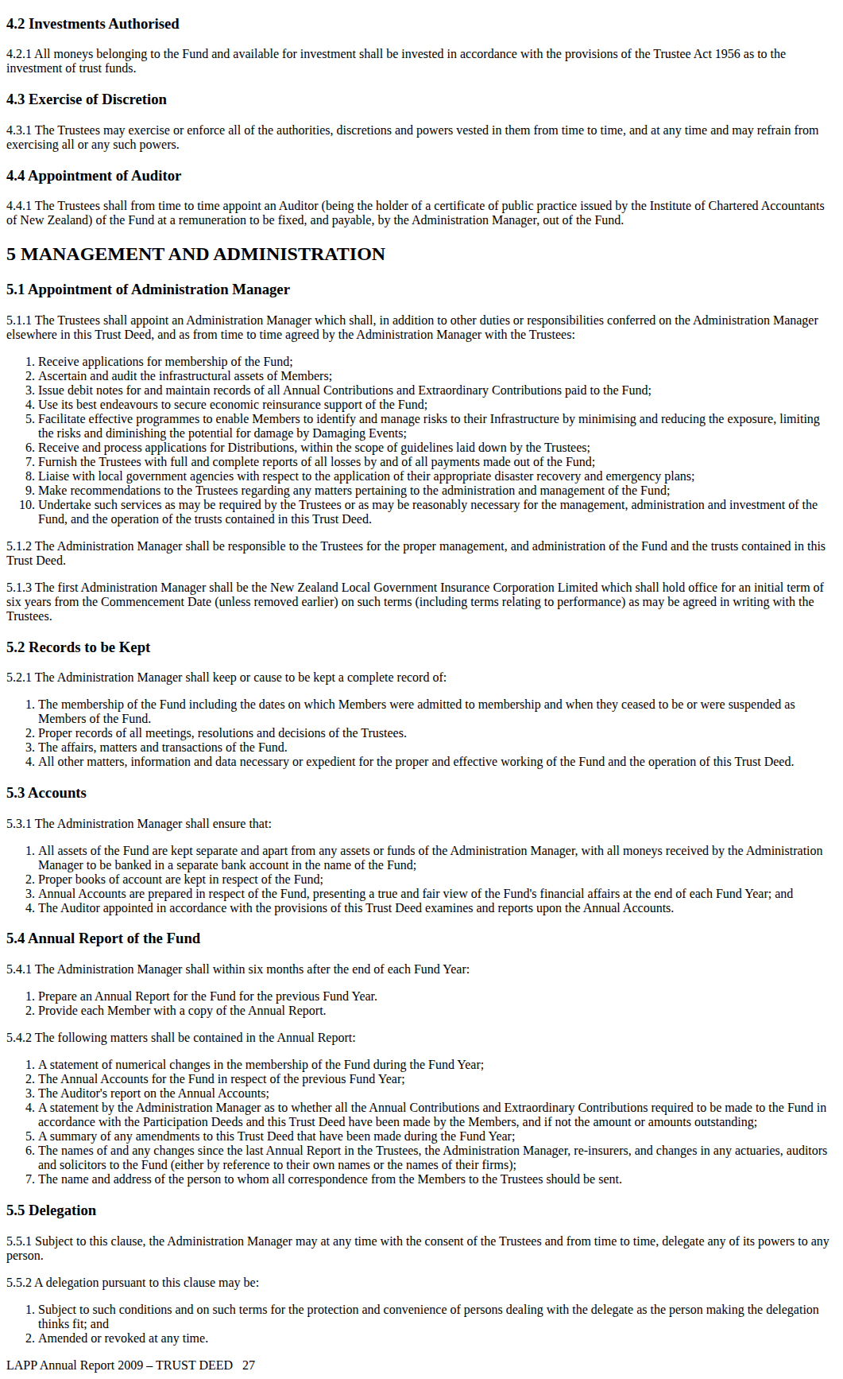4.2 Investments Authorised
4.2.1 All moneys belonging to the Fund and available for investment shall be invested in accordance with the provisions of the Trustee Act 1956 as to the investment of trust funds.
4.3 Exercise of Discretion
4.3.1 The Trustees may exercise or enforce all of the authorities, discretions and powers vested in them from time to time, and at any time and may refrain from exercising all or any such powers.
4.4 Appointment of Auditor
4.4.1 The Trustees shall from time to time appoint an Auditor (being the holder of a certificate of public practice issued by the Institute of Chartered Accountants of New Zealand) of the Fund at a remuneration to be fixed, and payable, by the Administration Manager, out of the Fund.
5 MANAGEMENT AND ADMINISTRATION
5.1 Appointment of Administration Manager
5.1.1 The Trustees shall appoint an Administration Manager which shall, in addition to other duties or responsibilities conferred on the Administration Manager elsewhere in this Trust Deed, and as from time to time agreed by the Administration Manager with the Trustees:
Receive applications for membership of the Fund;
Ascertain and audit the infrastructural assets of Members;
Issue debit notes for and maintain records of all Annual Contributions and Extraordinary Contributions paid to the Fund;
Use its best endeavours to secure economic reinsurance support of the Fund;
Facilitate effective programmes to enable Members to identify and manage risks to their Infrastructure by minimising and reducing the exposure, limiting the risks and diminishing the potential for damage by Damaging Events;
Receive and process applications for Distributions, within the scope of guidelines laid down by the Trustees;
Furnish the Trustees with full and complete reports of all losses by and of all payments made out of the Fund;
Liaise with local government agencies with respect to the application of their appropriate disaster recovery and emergency plans;
Make recommendations to the Trustees regarding any matters pertaining to the administration and management of the Fund;
Undertake such services as may be required by the Trustees or as may be reasonably necessary for the management, administration and investment of the Fund, and the operation of the trusts contained in this Trust Deed.
5.1.2 The Administration Manager shall be responsible to the Trustees for the proper management, and administration of the Fund and the trusts contained in this Trust Deed.
5.1.3 The first Administration Manager shall be the New Zealand Local Government Insurance Corporation Limited which shall hold office for an initial term of six years from the Commencement Date (unless removed earlier) on such terms (including terms relating to performance) as may be agreed in writing with the Trustees.
5.2 Records to be Kept
5.2.1 The Administration Manager shall keep or cause to be kept a complete record of:
The membership of the Fund including the dates on which Members were admitted to membership and when they ceased to be or were suspended as Members of the Fund.
Proper records of all meetings, resolutions and decisions of the Trustees.
The affairs, matters and transactions of the Fund.
All other matters, information and data necessary or expedient for the proper and effective working of the Fund and the operation of this Trust Deed.
5.3 Accounts
5.3.1 The Administration Manager shall ensure that:
All assets of the Fund are kept separate and apart from any assets or funds of the Administration Manager, with all moneys received by the Administration Manager to be banked in a separate bank account in the name of the Fund;
Proper books of account are kept in respect of the Fund;
Annual Accounts are prepared in respect of the Fund, presenting a true and fair view of the Fund's financial affairs at the end of each Fund Year; and
The Auditor appointed in accordance with the provisions of this Trust Deed examines and reports upon the Annual Accounts.
5.4 Annual Report of the Fund
5.4.1 The Administration Manager shall within six months after the end of each Fund Year:
Prepare an Annual Report for the Fund for the previous Fund Year.
Provide each Member with a copy of the Annual Report.
5.4.2 The following matters shall be contained in the Annual Report:
A statement of numerical changes in the membership of the Fund during the Fund Year;
The Annual Accounts for the Fund in respect of the previous Fund Year;
The Auditor's report on the Annual Accounts;
A statement by the Administration Manager as to whether all the Annual Contributions and Extraordinary Contributions required to be made to the Fund in accordance with the Participation Deeds and this Trust Deed have been made by the Members, and if not the amount or amounts outstanding;
A summary of any amendments to this Trust Deed that have been made during the Fund Year;
The names of and any changes since the last Annual Report in the Trustees, the Administration Manager, re-insurers, and changes in any actuaries, auditors and solicitors to the Fund (either by reference to their own names or the names of their firms);
The name and address of the person to whom all correspondence from the Members to the Trustees should be sent.
5.5 Delegation
5.5.1 Subject to this clause, the Administration Manager may at any time with the consent of the Trustees and from time to time, delegate any of its powers to any person.
5.5.2 A delegation pursuant to this clause may be:
Subject to such conditions and on such terms for the protection and convenience of persons dealing with the delegate as the person making the delegation thinks fit; and
Amended or revoked at any time.
LAPP Annual Report 2009 – TRUST DEED 27